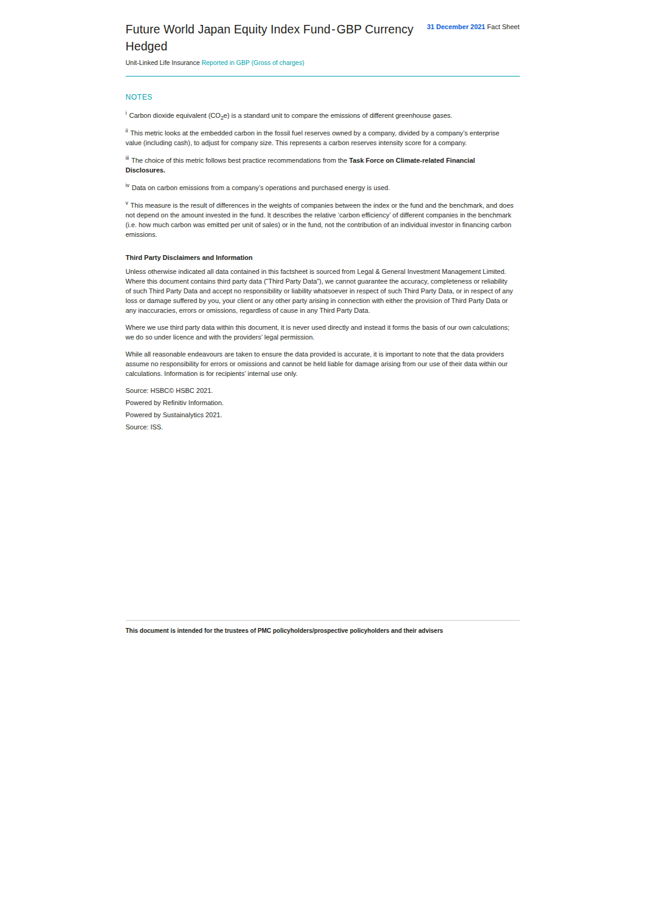Future World Japan Equity Index Fund - GBP Currency Hedged
Unit-Linked Life Insurance Reported in GBP (Gross of charges)
31 December 2021 Fact Sheet
Notes
i Carbon dioxide equivalent (CO2e) is a standard unit to compare the emissions of different greenhouse gases.
ii This metric looks at the embedded carbon in the fossil fuel reserves owned by a company, divided by a company’s enterprise value (including cash), to adjust for company size. This represents a carbon reserves intensity score for a company.
iii The choice of this metric follows best practice recommendations from the Task Force on Climate-related Financial Disclosures.
iv Data on carbon emissions from a company’s operations and purchased energy is used.
v This measure is the result of differences in the weights of companies between the index or the fund and the benchmark, and does not depend on the amount invested in the fund. It describes the relative ‘carbon efficiency’ of different companies in the benchmark (i.e. how much carbon was emitted per unit of sales) or in the fund, not the contribution of an individual investor in financing carbon emissions.
Third Party Disclaimers and Information
Unless otherwise indicated all data contained in this factsheet is sourced from Legal & General Investment Management Limited. Where this document contains third party data (“Third Party Data”), we cannot guarantee the accuracy, completeness or reliability of such Third Party Data and accept no responsibility or liability whatsoever in respect of such Third Party Data, or in respect of any loss or damage suffered by you, your client or any other party arising in connection with either the provision of Third Party Data or any inaccuracies, errors or omissions, regardless of cause in any Third Party Data.
Where we use third party data within this document, it is never used directly and instead it forms the basis of our own calculations; we do so under licence and with the providers’ legal permission.
While all reasonable endeavours are taken to ensure the data provided is accurate, it is important to note that the data providers assume no responsibility for errors or omissions and cannot be held liable for damage arising from our use of their data within our calculations. Information is for recipients’ internal use only.
Source: HSBC© HSBC 2021.
Powered by Refinitiv Information.
Powered by Sustainalytics 2021.
Source: ISS.
This document is intended for the trustees of PMC policyholders/prospective policyholders and their advisers